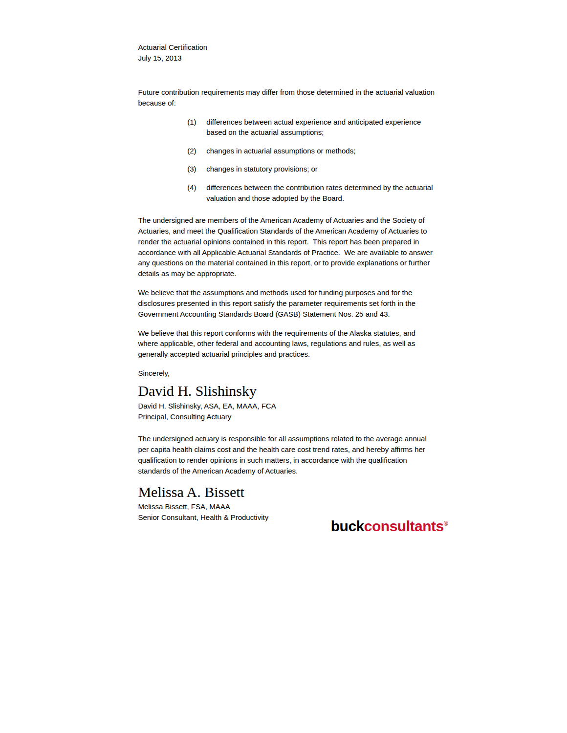Actuarial Certification
July 15, 2013
Future contribution requirements may differ from those determined in the actuarial valuation because of:
(1) differences between actual experience and anticipated experience based on the actuarial assumptions;
(2) changes in actuarial assumptions or methods;
(3) changes in statutory provisions; or
(4) differences between the contribution rates determined by the actuarial valuation and those adopted by the Board.
The undersigned are members of the American Academy of Actuaries and the Society of Actuaries, and meet the Qualification Standards of the American Academy of Actuaries to render the actuarial opinions contained in this report. This report has been prepared in accordance with all Applicable Actuarial Standards of Practice. We are available to answer any questions on the material contained in this report, or to provide explanations or further details as may be appropriate.
We believe that the assumptions and methods used for funding purposes and for the disclosures presented in this report satisfy the parameter requirements set forth in the Government Accounting Standards Board (GASB) Statement Nos. 25 and 43.
We believe that this report conforms with the requirements of the Alaska statutes, and where applicable, other federal and accounting laws, regulations and rules, as well as generally accepted actuarial principles and practices.
Sincerely,
David H. Slishinsky
David H. Slishinsky, ASA, EA, MAAA, FCA
Principal, Consulting Actuary
The undersigned actuary is responsible for all assumptions related to the average annual per capita health claims cost and the health care cost trend rates, and hereby affirms her qualification to render opinions in such matters, in accordance with the qualification standards of the American Academy of Actuaries.
Melissa A. Bissett
Melissa Bissett, FSA, MAAA
Senior Consultant, Health & Productivity
buck consultants®